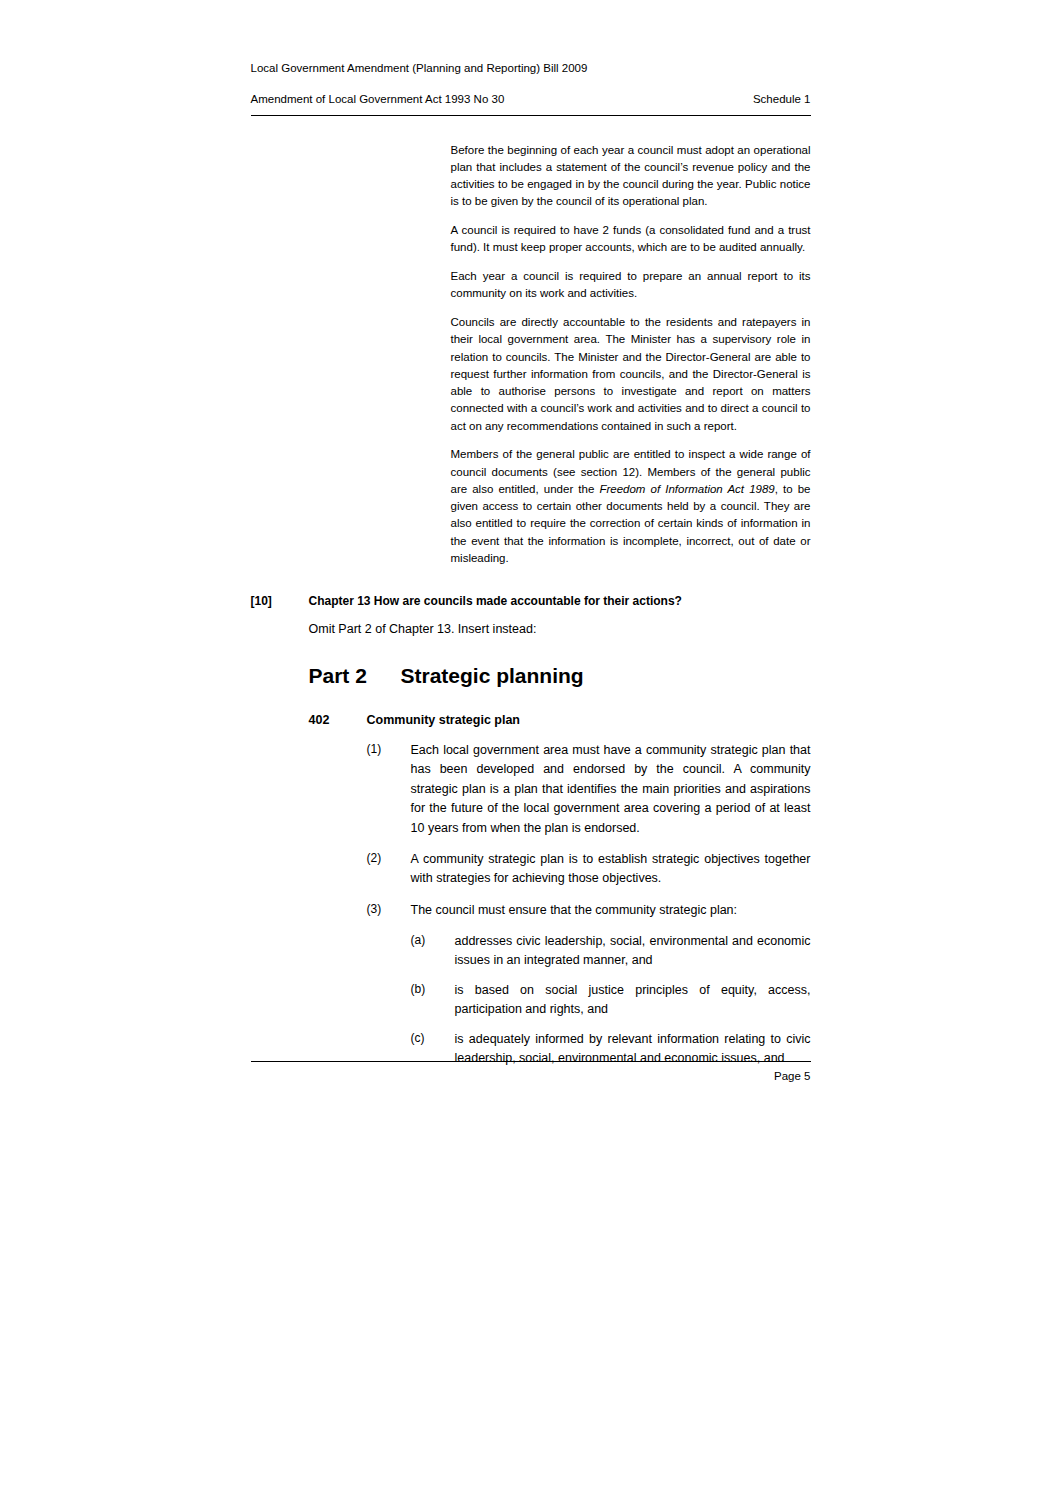Local Government Amendment (Planning and Reporting) Bill 2009
Amendment of Local Government Act 1993 No 30 Schedule 1
Before the beginning of each year a council must adopt an operational plan that includes a statement of the council’s revenue policy and the activities to be engaged in by the council during the year. Public notice is to be given by the council of its operational plan.
A council is required to have 2 funds (a consolidated fund and a trust fund). It must keep proper accounts, which are to be audited annually.
Each year a council is required to prepare an annual report to its community on its work and activities.
Councils are directly accountable to the residents and ratepayers in their local government area. The Minister has a supervisory role in relation to councils. The Minister and the Director-General are able to request further information from councils, and the Director-General is able to authorise persons to investigate and report on matters connected with a council’s work and activities and to direct a council to act on any recommendations contained in such a report.
Members of the general public are entitled to inspect a wide range of council documents (see section 12). Members of the general public are also entitled, under the Freedom of Information Act 1989, to be given access to certain other documents held by a council. They are also entitled to require the correction of certain kinds of information in the event that the information is incomplete, incorrect, out of date or misleading.
[10]
Chapter 13 How are councils made accountable for their actions?
Omit Part 2 of Chapter 13. Insert instead:
Part 2
Strategic planning
402
Community strategic plan
(1)
Each local government area must have a community strategic plan that has been developed and endorsed by the council. A community strategic plan is a plan that identifies the main priorities and aspirations for the future of the local government area covering a period of at least 10 years from when the plan is endorsed.
(2)
A community strategic plan is to establish strategic objectives together with strategies for achieving those objectives.
(3)
The council must ensure that the community strategic plan:
(a)
addresses civic leadership, social, environmental and economic issues in an integrated manner, and
(b)
is based on social justice principles of equity, access, participation and rights, and
(c)
is adequately informed by relevant information relating to civic leadership, social, environmental and economic issues, and
Page 5